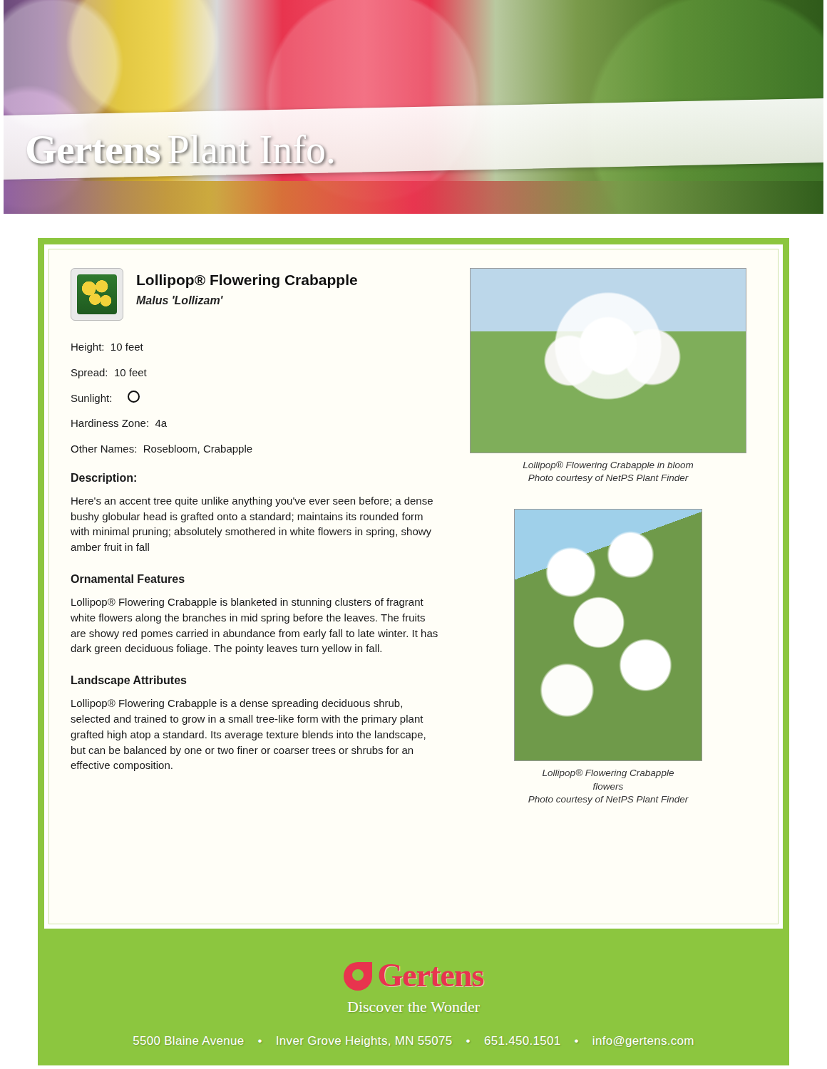Gertens Plant Info.
Lollipop® Flowering Crabapple
Malus 'Lollizam'
Height: 10 feet
Spread: 10 feet
Sunlight:
Hardiness Zone: 4a
Other Names: Rosebloom, Crabapple
Description:
Here's an accent tree quite unlike anything you've ever seen before; a dense bushy globular head is grafted onto a standard; maintains its rounded form with minimal pruning; absolutely smothered in white flowers in spring, showy amber fruit in fall
Ornamental Features
Lollipop® Flowering Crabapple is blanketed in stunning clusters of fragrant white flowers along the branches in mid spring before the leaves. The fruits are showy red pomes carried in abundance from early fall to late winter. It has dark green deciduous foliage. The pointy leaves turn yellow in fall.
Landscape Attributes
Lollipop® Flowering Crabapple is a dense spreading deciduous shrub, selected and trained to grow in a small tree-like form with the primary plant grafted high atop a standard. Its average texture blends into the landscape, but can be balanced by one or two finer or coarser trees or shrubs for an effective composition.
Lollipop® Flowering Crabapple in bloom
Photo courtesy of NetPS Plant Finder
Lollipop® Flowering Crabapple
flowers
Photo courtesy of NetPS Plant Finder
Gertens
Discover the Wonder
5500 Blaine Avenue • Inver Grove Heights, MN 55075 • 651.450.1501 • info@gertens.com